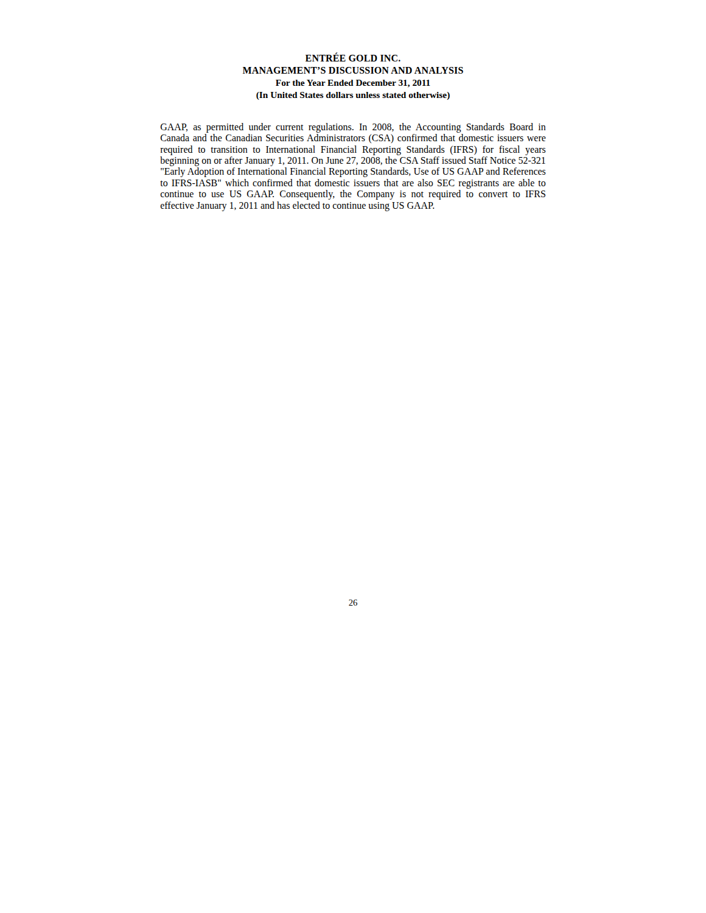ENTRÉE GOLD INC. MANAGEMENT’S DISCUSSION AND ANALYSIS For the Year Ended December 31, 2011 (In United States dollars unless stated otherwise)
GAAP, as permitted under current regulations. In 2008, the Accounting Standards Board in Canada and the Canadian Securities Administrators (CSA) confirmed that domestic issuers were required to transition to International Financial Reporting Standards (IFRS) for fiscal years beginning on or after January 1, 2011. On June 27, 2008, the CSA Staff issued Staff Notice 52-321 "Early Adoption of International Financial Reporting Standards, Use of US GAAP and References to IFRS-IASB" which confirmed that domestic issuers that are also SEC registrants are able to continue to use US GAAP. Consequently, the Company is not required to convert to IFRS effective January 1, 2011 and has elected to continue using US GAAP.
26